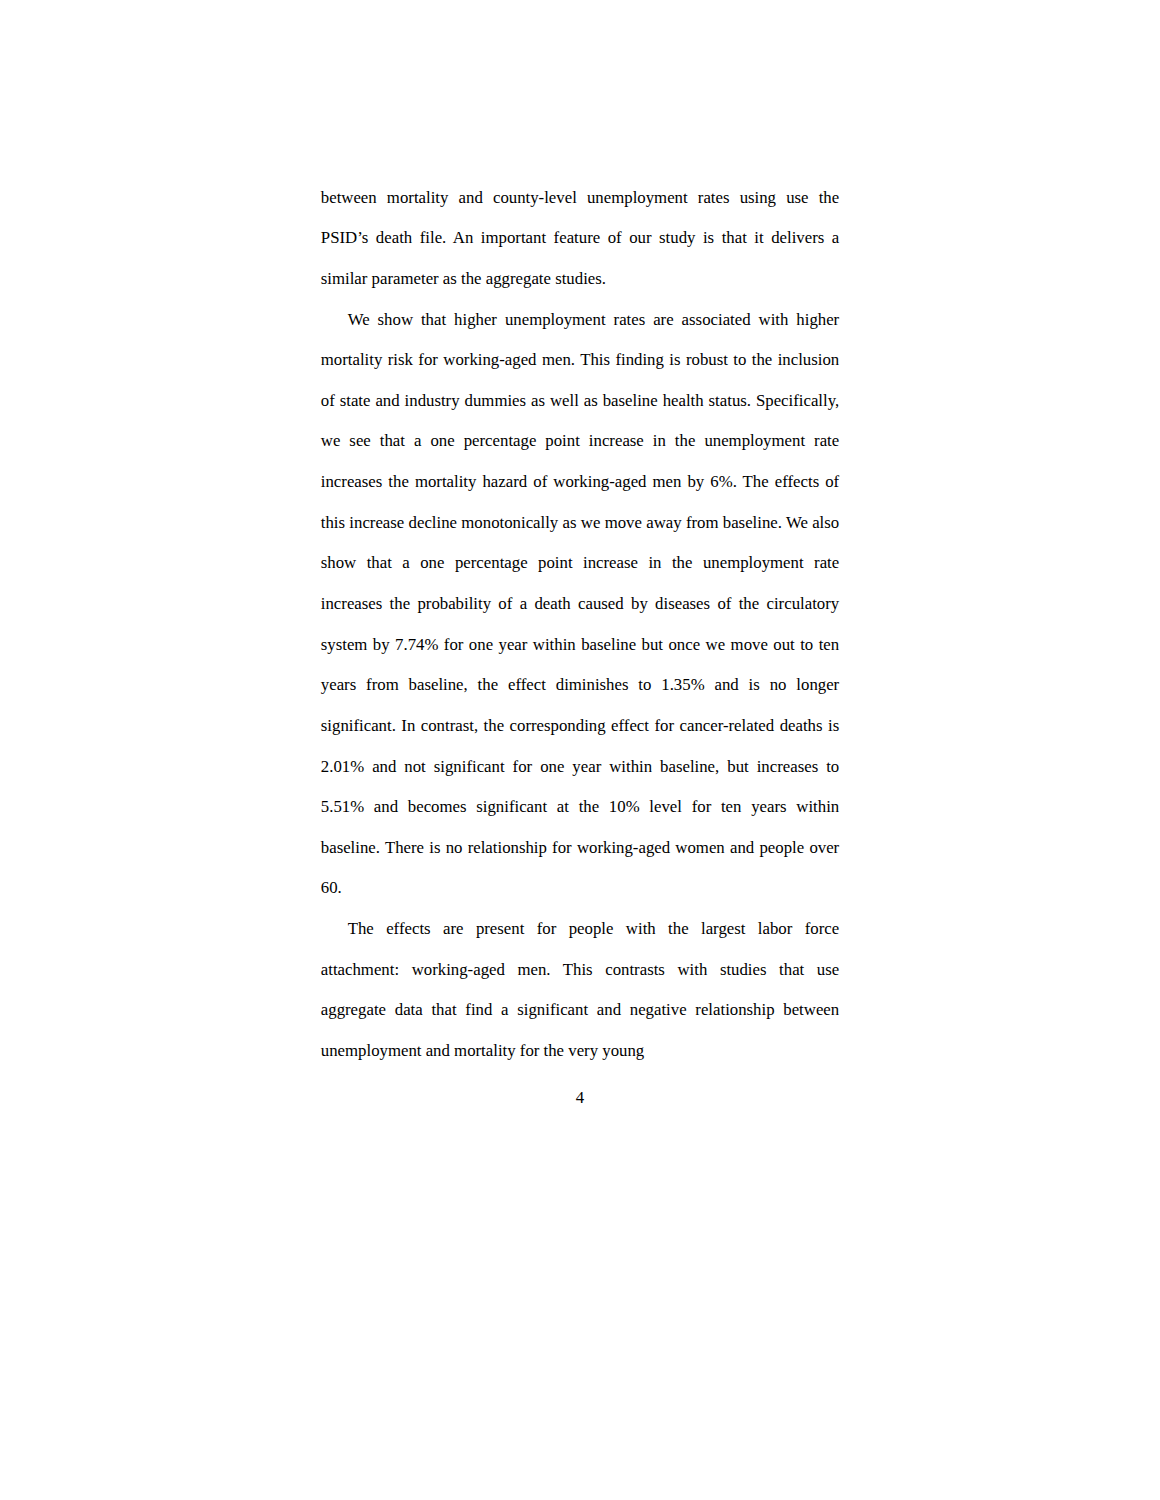between mortality and county-level unemployment rates using use the PSID’s death file. An important feature of our study is that it delivers a similar parameter as the aggregate studies.
We show that higher unemployment rates are associated with higher mortality risk for working-aged men. This finding is robust to the inclusion of state and industry dummies as well as baseline health status. Specifically, we see that a one percentage point increase in the unemployment rate increases the mortality hazard of working-aged men by 6%. The effects of this increase decline monotonically as we move away from baseline. We also show that a one percentage point increase in the unemployment rate increases the probability of a death caused by diseases of the circulatory system by 7.74% for one year within baseline but once we move out to ten years from baseline, the effect diminishes to 1.35% and is no longer significant. In contrast, the corresponding effect for cancer-related deaths is 2.01% and not significant for one year within baseline, but increases to 5.51% and becomes significant at the 10% level for ten years within baseline. There is no relationship for working-aged women and people over 60.
The effects are present for people with the largest labor force attachment: working-aged men. This contrasts with studies that use aggregate data that find a significant and negative relationship between unemployment and mortality for the very young
4